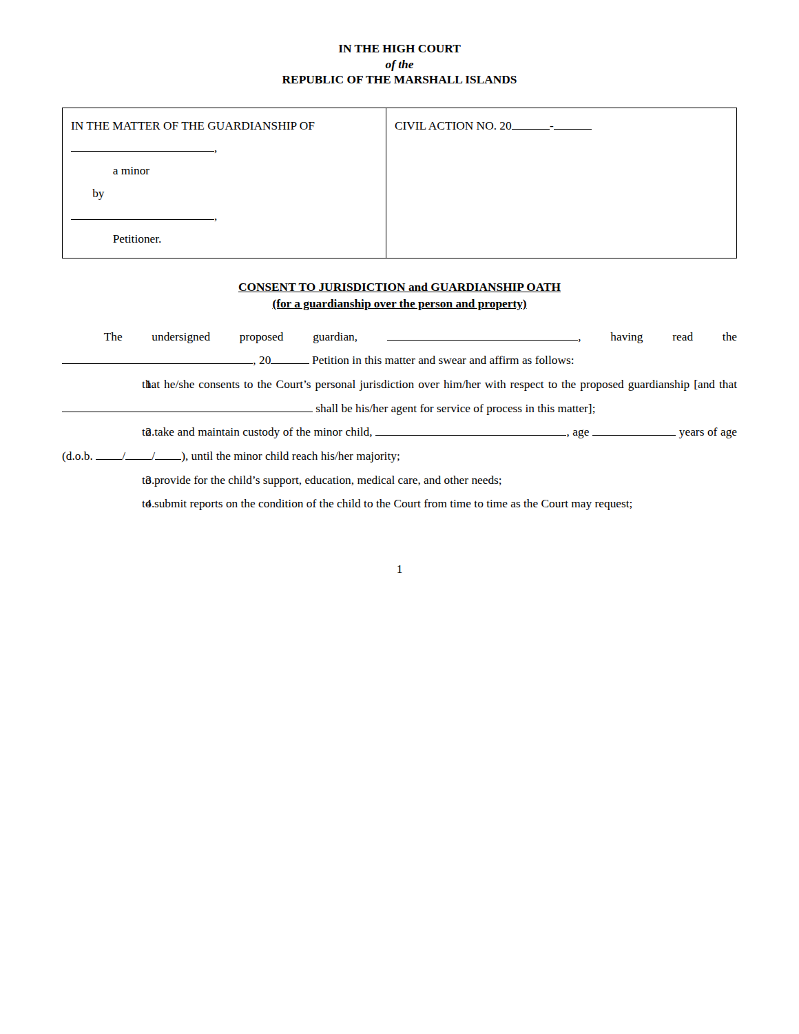IN THE HIGH COURT
of the
REPUBLIC OF THE MARSHALL ISLANDS
| IN THE MATTER OF THE GUARDIANSHIP OF , a minor by , Petitioner. | CIVIL ACTION NO. 20 - |
CONSENT TO JURISDICTION and GUARDIANSHIP OATH
(for a guardianship over the person and property)
The undersigned proposed guardian, , having read the , 20 Petition in this matter and swear and affirm as follows:
1. that he/she consents to the Court’s personal jurisdiction over him/her with respect to the proposed guardianship [and that shall be his/her agent for service of process in this matter];
2. to take and maintain custody of the minor child, , age years of age (d.o.b. / / ), until the minor child reach his/her majority;
3. to provide for the child’s support, education, medical care, and other needs;
4. to submit reports on the condition of the child to the Court from time to time as the Court may request;
1